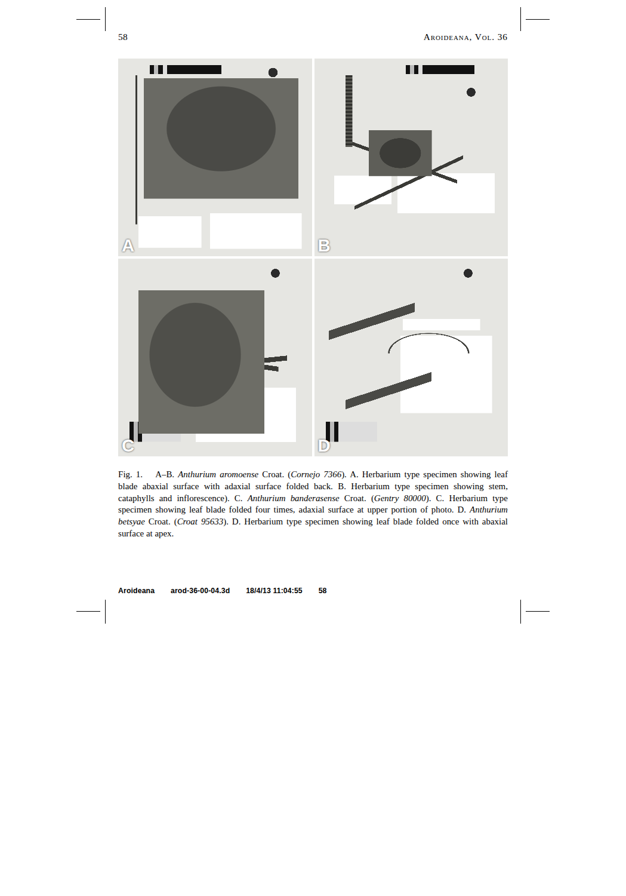58 Aroideana, Vol. 36
A
B
C
D
Fig. 1. A–B. Anthurium aromoense Croat. (Cornejo 7366). A. Herbarium type specimen showing leaf blade abaxial surface with adaxial surface folded back. B. Herbarium type specimen showing stem, cataphylls and inflorescence). C. Anthurium banderasense Croat. (Gentry 80000). C. Herbarium type specimen showing leaf blade folded four times, adaxial surface at upper portion of photo. D. Anthurium betsyae Croat. (Croat 95633). D. Herbarium type specimen showing leaf blade folded once with abaxial surface at apex.
Aroideana arod-36-00-04.3d 18/4/13 11:04:55 58